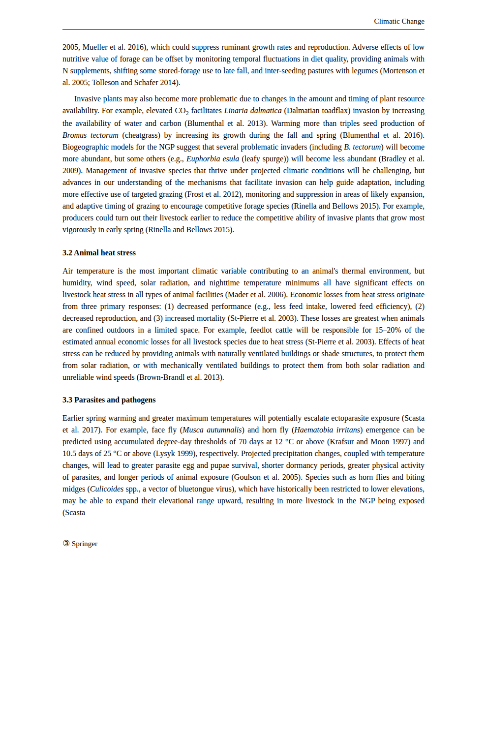Climatic Change
2005, Mueller et al. 2016), which could suppress ruminant growth rates and reproduction. Adverse effects of low nutritive value of forage can be offset by monitoring temporal fluctuations in diet quality, providing animals with N supplements, shifting some stored-forage use to late fall, and inter-seeding pastures with legumes (Mortenson et al. 2005; Tolleson and Schafer 2014).
Invasive plants may also become more problematic due to changes in the amount and timing of plant resource availability. For example, elevated CO2 facilitates Linaria dalmatica (Dalmatian toadflax) invasion by increasing the availability of water and carbon (Blumenthal et al. 2013). Warming more than triples seed production of Bromus tectorum (cheatgrass) by increasing its growth during the fall and spring (Blumenthal et al. 2016). Biogeographic models for the NGP suggest that several problematic invaders (including B. tectorum) will become more abundant, but some others (e.g., Euphorbia esula (leafy spurge)) will become less abundant (Bradley et al. 2009). Management of invasive species that thrive under projected climatic conditions will be challenging, but advances in our understanding of the mechanisms that facilitate invasion can help guide adaptation, including more effective use of targeted grazing (Frost et al. 2012), monitoring and suppression in areas of likely expansion, and adaptive timing of grazing to encourage competitive forage species (Rinella and Bellows 2015). For example, producers could turn out their livestock earlier to reduce the competitive ability of invasive plants that grow most vigorously in early spring (Rinella and Bellows 2015).
3.2 Animal heat stress
Air temperature is the most important climatic variable contributing to an animal's thermal environment, but humidity, wind speed, solar radiation, and nighttime temperature minimums all have significant effects on livestock heat stress in all types of animal facilities (Mader et al. 2006). Economic losses from heat stress originate from three primary responses: (1) decreased performance (e.g., less feed intake, lowered feed efficiency), (2) decreased reproduction, and (3) increased mortality (St-Pierre et al. 2003). These losses are greatest when animals are confined outdoors in a limited space. For example, feedlot cattle will be responsible for 15–20% of the estimated annual economic losses for all livestock species due to heat stress (St-Pierre et al. 2003). Effects of heat stress can be reduced by providing animals with naturally ventilated buildings or shade structures, to protect them from solar radiation, or with mechanically ventilated buildings to protect them from both solar radiation and unreliable wind speeds (Brown-Brandl et al. 2013).
3.3 Parasites and pathogens
Earlier spring warming and greater maximum temperatures will potentially escalate ectoparasite exposure (Scasta et al. 2017). For example, face fly (Musca autumnalis) and horn fly (Haematobia irritans) emergence can be predicted using accumulated degree-day thresholds of 70 days at 12 °C or above (Krafsur and Moon 1997) and 10.5 days of 25 °C or above (Lysyk 1999), respectively. Projected precipitation changes, coupled with temperature changes, will lead to greater parasite egg and pupae survival, shorter dormancy periods, greater physical activity of parasites, and longer periods of animal exposure (Goulson et al. 2005). Species such as horn flies and biting midges (Culicoides spp., a vector of bluetongue virus), which have historically been restricted to lower elevations, may be able to expand their elevational range upward, resulting in more livestock in the NGP being exposed (Scasta
③ Springer